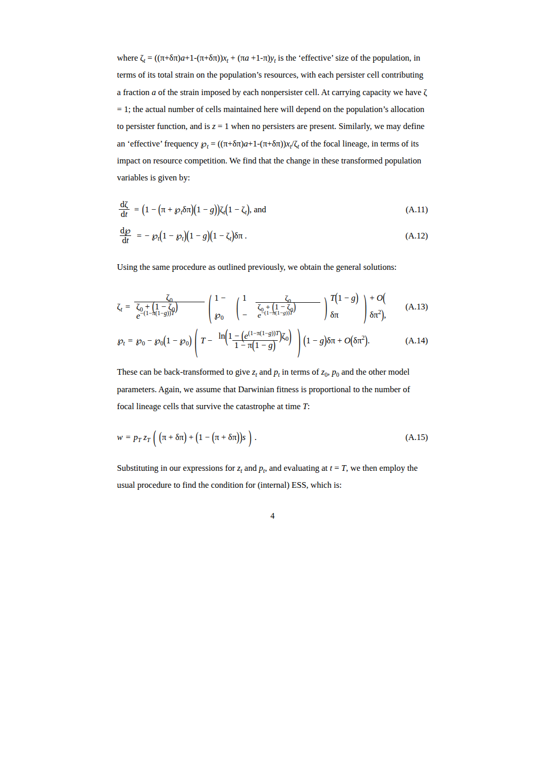where ζt = ((π+δπ)a+1-(π+δπ))xt + (πa +1-π)yt is the ‘effective’ size of the population, in terms of its total strain on the population’s resources, with each persister cell contributing a fraction a of the strain imposed by each nonpersister cell. At carrying capacity we have ζ = 1; the actual number of cells maintained here will depend on the population’s allocation to persister function, and is z = 1 when no persisters are present. Similarly, we may define an ‘effective’ frequency ℘t = ((π+δπ)a+1-(π+δπ))xt/ζt of the focal lineage, in terms of its impact on resource competition. We find that the change in these transformed population variables is given by:
dζ dt = (1 − (π + ℘tδπ)(1 − g)) ζt(1 − ζt), and
(A.11)
d℘ dt = − ℘t(1 − ℘t)(1 − g)(1 − ζt) δπ .
(A.12)
Using the same procedure as outlined previously, we obtain the general solutions:
ζt = ζ0 ζ0 + (1 − ζ0) e−(1−π(1−g))T ( 1 − ℘0 ( 1 − ζ0 ζ0 + (1 − ζ0) e−(1−π(1−g))T ) T(1 − g) δπ ) + O(δπ2),
(A.13)
℘t = ℘0 − ℘0(1 − ℘0) ( T − ln(1 − (e(1−π(1−g))T) ζ0) 1 − π(1 − g) ) (1 − g) δπ + O(δπ2).
(A.14)
These can be back-transformed to give zt and pt in terms of z0, p0 and the other model parameters. Again, we assume that Darwinian fitness is proportional to the number of focal lineage cells that survive the catastrophe at time T:
w = pT zT ( (π + δπ) + (1 − (π + δπ)) s ) .
(A.15)
Substituting in our expressions for zt and pt, and evaluating at t = T, we then employ the usual procedure to find the condition for (internal) ESS, which is:
4